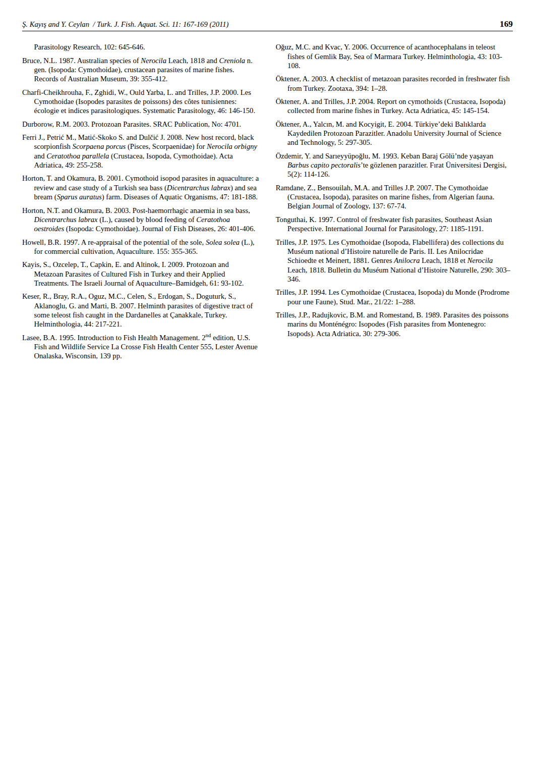Ş. Kayış and Y. Ceylan / Turk. J. Fish. Aquat. Sci. 11: 167-169 (2011) 169
Parasitology Research, 102: 645-646.
Bruce, N.L. 1987. Australian species of Nerocila Leach, 1818 and Creniola n. gen. (Isopoda: Cymothoidae), crustacean parasites of marine fishes. Records of Australian Museum, 39: 355-412.
Charfi-Cheikhrouha, F., Zghidi, W., Ould Yarba, L. and Trilles, J.P. 2000. Les Cymothoidae (Isopodes parasites de poissons) des côtes tunisiennes: écologie et indices parasitologiques. Systematic Parasitology, 46: 146-150.
Durborow, R.M. 2003. Protozoan Parasites. SRAC Publication, No: 4701.
Ferri J., Petrić M., Matić-Skoko S. and Dulčić J. 2008. New host record, black scorpionfish Scorpaena porcus (Pisces, Scorpaenidae) for Nerocila orbigny and Ceratothoa parallela (Crustacea, Isopoda, Cymothoidae). Acta Adriatica, 49: 255-258.
Horton, T. and Okamura, B. 2001. Cymothoid isopod parasites in aquaculture: a review and case study of a Turkish sea bass (Dicentrarchus labrax) and sea bream (Sparus auratus) farm. Diseases of Aquatic Organisms, 47: 181-188.
Horton, N.T. and Okamura, B. 2003. Post-haemorrhagic anaemia in sea bass, Dicentrarchus labrax (L.), caused by blood feeding of Ceratothoa oestroides (Isopoda: Cymothoidae). Journal of Fish Diseases, 26: 401-406.
Howell, B.R. 1997. A re-appraisal of the potential of the sole, Solea solea (L.), for commercial cultivation, Aquaculture. 155: 355-365.
Kayis, S., Ozcelep, T., Capkin, E. and Altinok, I. 2009. Protozoan and Metazoan Parasites of Cultured Fish in Turkey and their Applied Treatments. The Israeli Journal of Aquaculture–Bamidgeh, 61: 93-102.
Keser, R., Bray, R.A., Oguz, M.C., Celen, S., Erdogan, S., Doguturk, S., Aklanoglu, G. and Marti, B. 2007. Helminth parasites of digestive tract of some teleost fish caught in the Dardanelles at Çanakkale, Turkey. Helminthologia, 44: 217-221.
Lasee, B.A. 1995. Introduction to Fish Health Management. 2nd edition, U.S. Fish and Wildlife Service La Crosse Fish Health Center 555, Lester Avenue Onalaska, Wisconsin, 139 pp.
Oğuz, M.C. and Kvac, Y. 2006. Occurrence of acanthocephalans in teleost fishes of Gemlik Bay, Sea of Marmara Turkey. Helminthologia, 43: 103-108.
Öktener, A. 2003. A checklist of metazoan parasites recorded in freshwater fish from Turkey. Zootaxa, 394: 1–28.
Öktener, A. and Trilles, J.P. 2004. Report on cymothoids (Crustacea, Isopoda) collected from marine fishes in Turkey. Acta Adriatica, 45: 145-154.
Öktener, A., Yalcın, M. and Kocyigit, E. 2004. Türkiye’deki Balıklarda Kaydedilen Protozoan Parazitler. Anadolu University Journal of Science and Technology, 5: 297-305.
Özdemir, Y. and Sarıeyyüpoğlu, M. 1993. Keban Baraj Gölü’nde yaşayan Barbus capito pectoralis’te gözlenen parazitler. Fırat Üniversitesi Dergisi, 5(2): 114-126.
Ramdane, Z., Bensouilah, M.A. and Trilles J.P. 2007. The Cymothoidae (Crustacea, Isopoda), parasites on marine fishes, from Algerian fauna. Belgian Journal of Zoology, 137: 67-74.
Tonguthai, K. 1997. Control of freshwater fish parasites, Southeast Asian Perspective. International Journal for Parasitology, 27: 1185-1191.
Trilles, J.P. 1975. Les Cymothoidae (Isopoda, Flabellifera) des collections du Muséum national d’Histoire naturelle de Paris. II. Les Anilocridae Schioedte et Meinert, 1881. Genres Anilocra Leach, 1818 et Nerocila Leach, 1818. Bulletin du Muséum National d’Histoire Naturelle, 290: 303–346.
Trilles, J.P. 1994. Les Cymothoidae (Crustacea, Isopoda) du Monde (Prodrome pour une Faune), Stud. Mar., 21/22: 1–288.
Trilles, J.P., Radujkovic, B.M. and Romestand, B. 1989. Parasites des poissons marins du Monténégro: Isopodes (Fish parasites from Montenegro: Isopods). Acta Adriatica, 30: 279-306.